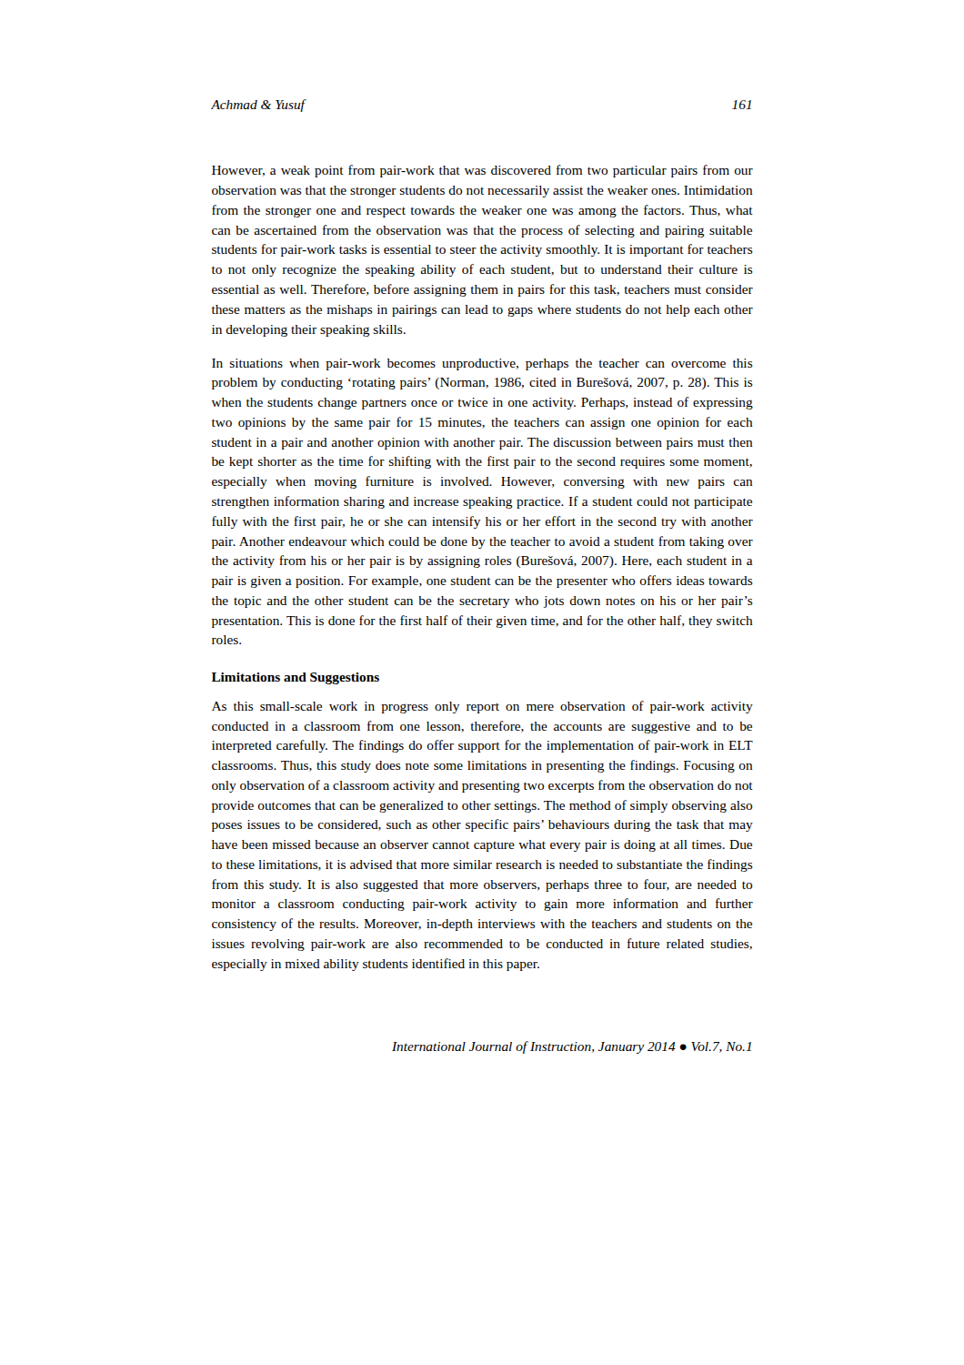Achmad & Yusuf 161
However, a weak point from pair-work that was discovered from two particular pairs from our observation was that the stronger students do not necessarily assist the weaker ones. Intimidation from the stronger one and respect towards the weaker one was among the factors. Thus, what can be ascertained from the observation was that the process of selecting and pairing suitable students for pair-work tasks is essential to steer the activity smoothly. It is important for teachers to not only recognize the speaking ability of each student, but to understand their culture is essential as well. Therefore, before assigning them in pairs for this task, teachers must consider these matters as the mishaps in pairings can lead to gaps where students do not help each other in developing their speaking skills.
In situations when pair-work becomes unproductive, perhaps the teacher can overcome this problem by conducting ‘rotating pairs’ (Norman, 1986, cited in Burešová, 2007, p. 28). This is when the students change partners once or twice in one activity. Perhaps, instead of expressing two opinions by the same pair for 15 minutes, the teachers can assign one opinion for each student in a pair and another opinion with another pair. The discussion between pairs must then be kept shorter as the time for shifting with the first pair to the second requires some moment, especially when moving furniture is involved. However, conversing with new pairs can strengthen information sharing and increase speaking practice. If a student could not participate fully with the first pair, he or she can intensify his or her effort in the second try with another pair. Another endeavour which could be done by the teacher to avoid a student from taking over the activity from his or her pair is by assigning roles (Burešová, 2007). Here, each student in a pair is given a position. For example, one student can be the presenter who offers ideas towards the topic and the other student can be the secretary who jots down notes on his or her pair’s presentation. This is done for the first half of their given time, and for the other half, they switch roles.
Limitations and Suggestions
As this small-scale work in progress only report on mere observation of pair-work activity conducted in a classroom from one lesson, therefore, the accounts are suggestive and to be interpreted carefully. The findings do offer support for the implementation of pair-work in ELT classrooms. Thus, this study does note some limitations in presenting the findings. Focusing on only observation of a classroom activity and presenting two excerpts from the observation do not provide outcomes that can be generalized to other settings. The method of simply observing also poses issues to be considered, such as other specific pairs’ behaviours during the task that may have been missed because an observer cannot capture what every pair is doing at all times. Due to these limitations, it is advised that more similar research is needed to substantiate the findings from this study. It is also suggested that more observers, perhaps three to four, are needed to monitor a classroom conducting pair-work activity to gain more information and further consistency of the results. Moreover, in-depth interviews with the teachers and students on the issues revolving pair-work are also recommended to be conducted in future related studies, especially in mixed ability students identified in this paper.
International Journal of Instruction, January 2014 ● Vol.7, No.1